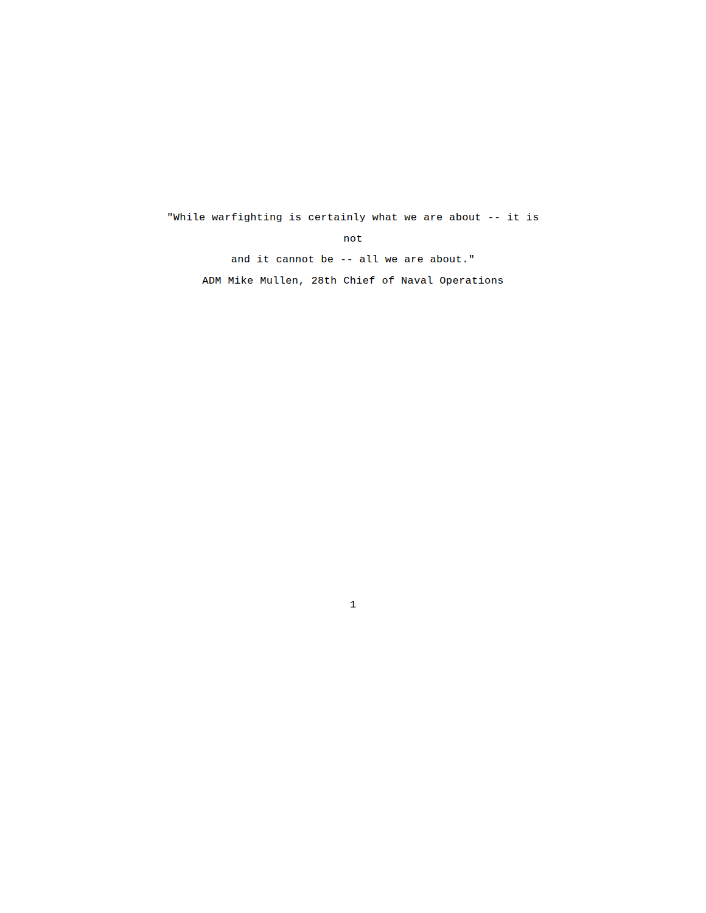"While warfighting is certainly what we are about -- it is not
and it cannot be -- all we are about."
ADM Mike Mullen, 28th Chief of Naval Operations
1